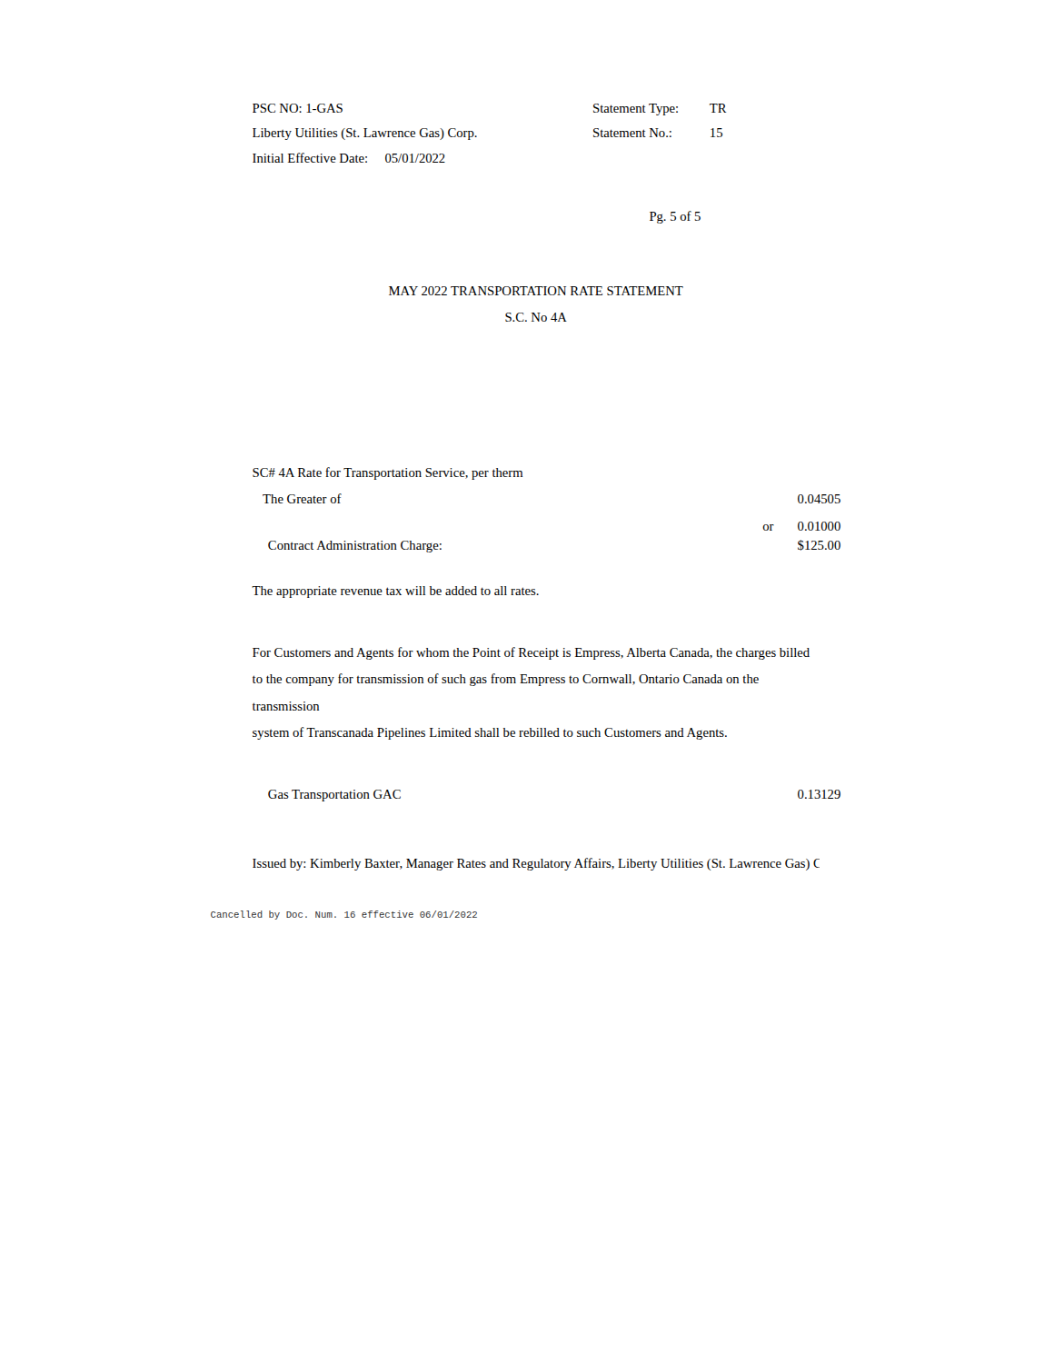PSC NO: 1-GAS
Liberty Utilities (St. Lawrence Gas) Corp.
Initial Effective Date: 05/01/2022
| Statement Type: | TR |
| Statement No.: | 15 |
Pg. 5 of 5
MAY 2022 TRANSPORTATION RATE STATEMENT
S.C. No 4A
SC# 4A Rate for Transportation Service, per therm
The Greater of 0.04505
or
0.01000
Contract Administration Charge: $125.00
The appropriate revenue tax will be added to all rates.
For Customers and Agents for whom the Point of Receipt is Empress, Alberta Canada, the charges billed
to the company for transmission of such gas from Empress to Cornwall, Ontario Canada on the transmission
system of Transcanada Pipelines Limited shall be rebilled to such Customers and Agents.
Gas Transportation GAC 0.13129
Issued by: Kimberly Baxter, Manager Rates and Regulatory Affairs, Liberty Utilities (St. Lawrence Gas) Corp., 33 Stearns St., Massena, NY 13662
Cancelled by Doc. Num. 16 effective 06/01/2022